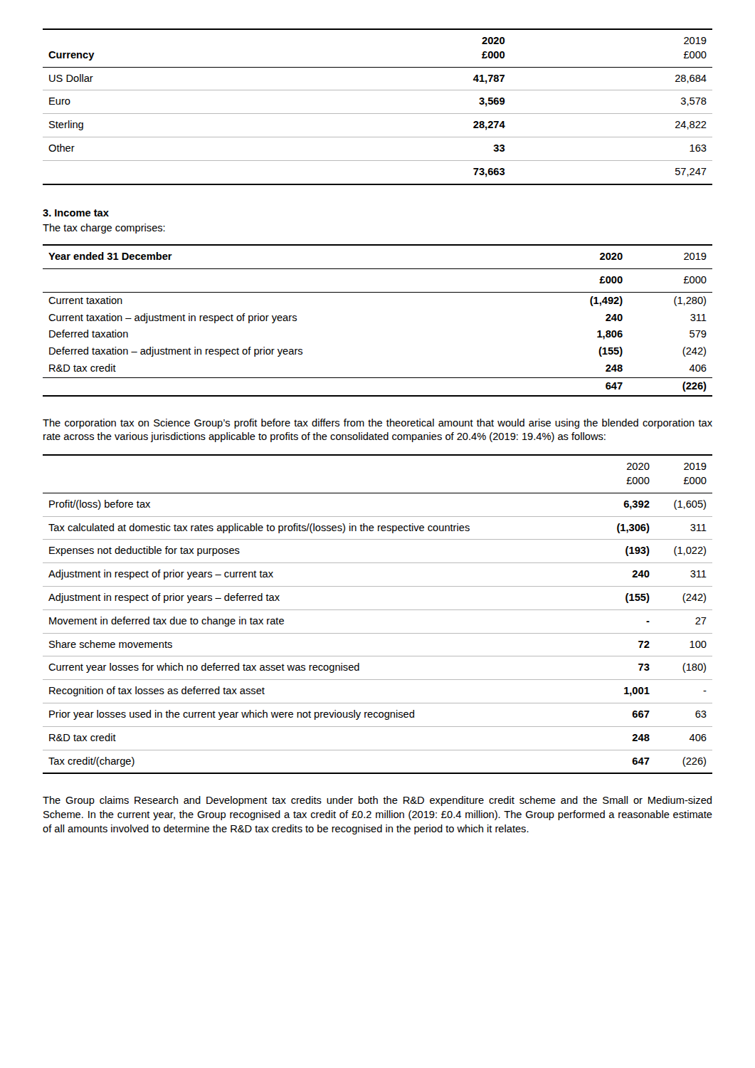| Currency | 2020 £000 | 2019 £000 |
| --- | --- | --- |
| US Dollar | 41,787 | 28,684 |
| Euro | 3,569 | 3,578 |
| Sterling | 28,274 | 24,822 |
| Other | 33 | 163 |
| | 73,663 | 57,247 |
3. Income tax
The tax charge comprises:
| Year ended 31 December | 2020 | 2019 |
| --- | --- | --- |
| | £000 | £000 |
| Current taxation | (1,492) | (1,280) |
| Current taxation – adjustment in respect of prior years | 240 | 311 |
| Deferred taxation | 1,806 | 579 |
| Deferred taxation – adjustment in respect of prior years | (155) | (242) |
| R&D tax credit | 248 | 406 |
| | 647 | (226) |
The corporation tax on Science Group’s profit before tax differs from the theoretical amount that would arise using the blended corporation tax rate across the various jurisdictions applicable to profits of the consolidated companies of 20.4% (2019: 19.4%) as follows:
| | 2020 £000 | 2019 £000 |
| --- | --- | --- |
| Profit/(loss) before tax | 6,392 | (1,605) |
| Tax calculated at domestic tax rates applicable to profits/(losses) in the respective countries | (1,306) | 311 |
| Expenses not deductible for tax purposes | (193) | (1,022) |
| Adjustment in respect of prior years – current tax | 240 | 311 |
| Adjustment in respect of prior years – deferred tax | (155) | (242) |
| Movement in deferred tax due to change in tax rate | - | 27 |
| Share scheme movements | 72 | 100 |
| Current year losses for which no deferred tax asset was recognised | 73 | (180) |
| Recognition of tax losses as deferred tax asset | 1,001 | - |
| Prior year losses used in the current year which were not previously recognised | 667 | 63 |
| R&D tax credit | 248 | 406 |
| Tax credit/(charge) | 647 | (226) |
The Group claims Research and Development tax credits under both the R&D expenditure credit scheme and the Small or Medium-sized Scheme. In the current year, the Group recognised a tax credit of £0.2 million (2019: £0.4 million). The Group performed a reasonable estimate of all amounts involved to determine the R&D tax credits to be recognised in the period to which it relates.